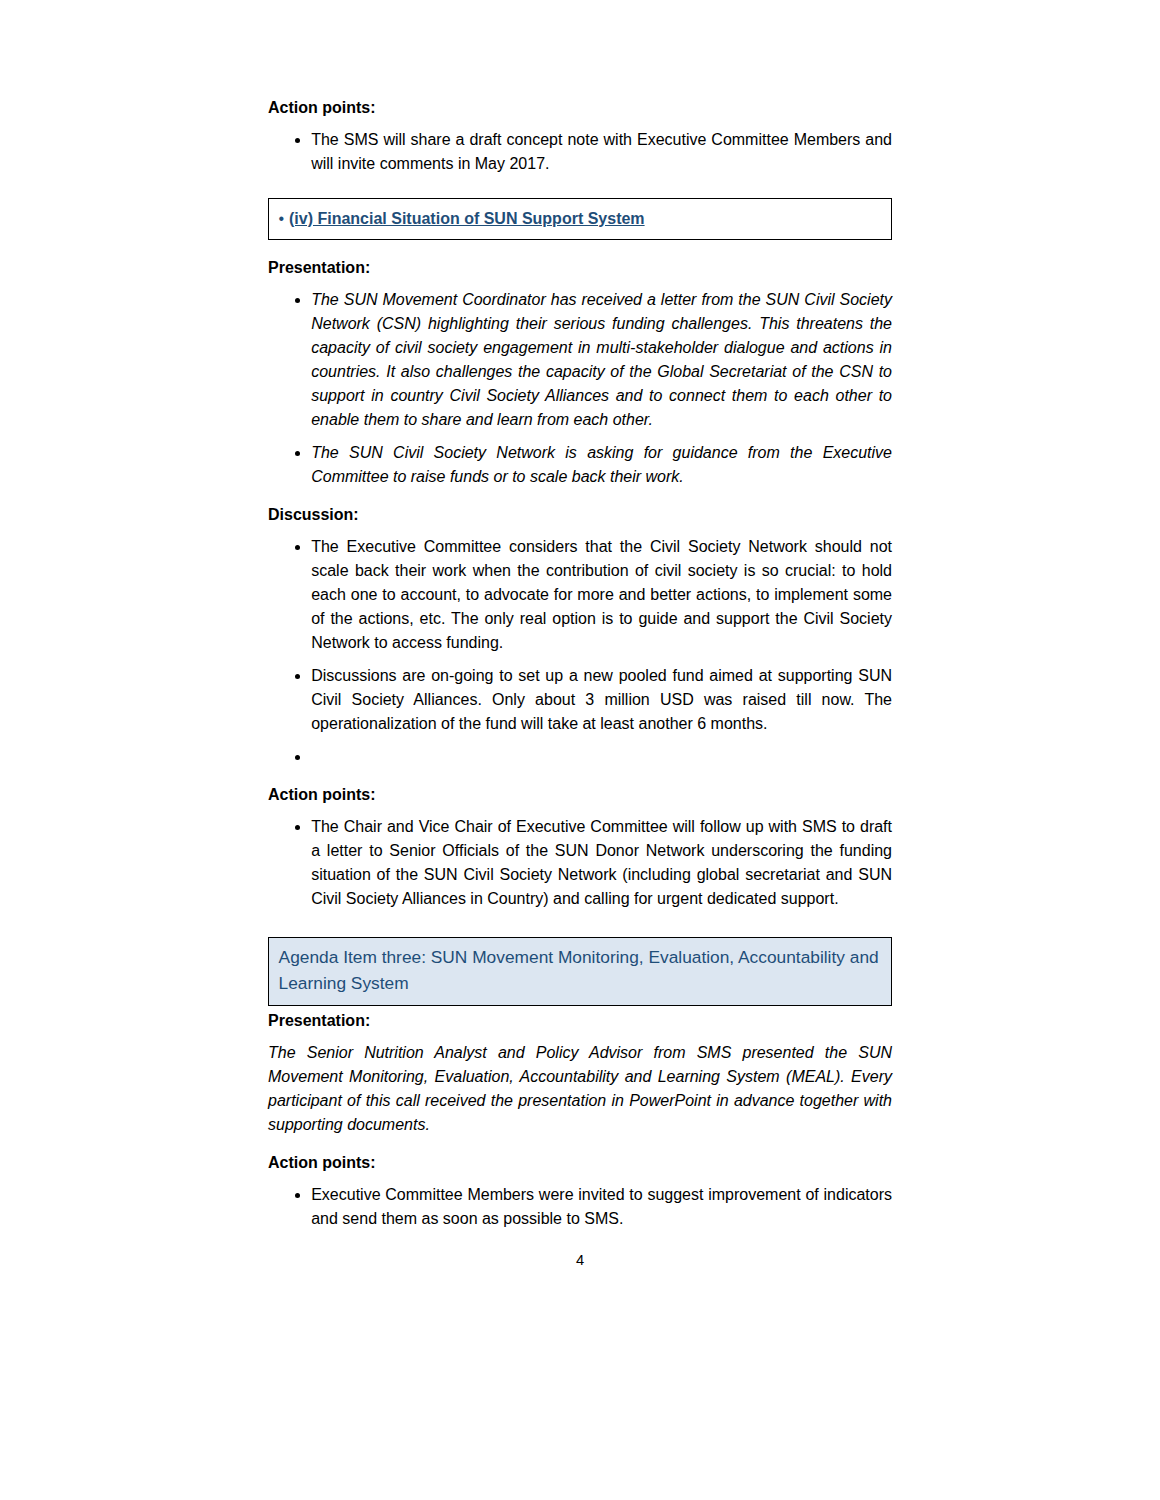Action points:
The SMS will share a draft concept note with Executive Committee Members and will invite comments in May 2017.
•(iv) Financial Situation of SUN Support System
Presentation:
The SUN Movement Coordinator has received a letter from the SUN Civil Society Network (CSN) highlighting their serious funding challenges. This threatens the capacity of civil society engagement in multi-stakeholder dialogue and actions in countries. It also challenges the capacity of the Global Secretariat of the CSN to support in country Civil Society Alliances and to connect them to each other to enable them to share and learn from each other.
The SUN Civil Society Network is asking for guidance from the Executive Committee to raise funds or to scale back their work.
Discussion:
The Executive Committee considers that the Civil Society Network should not scale back their work when the contribution of civil society is so crucial: to hold each one to account, to advocate for more and better actions, to implement some of the actions, etc. The only real option is to guide and support the Civil Society Network to access funding.
Discussions are on-going to set up a new pooled fund aimed at supporting SUN Civil Society Alliances. Only about 3 million USD was raised till now. The operationalization of the fund will take at least another 6 months.
Action points:
The Chair and Vice Chair of Executive Committee will follow up with SMS to draft a letter to Senior Officials of the SUN Donor Network underscoring the funding situation of the SUN Civil Society Network (including global secretariat and SUN Civil Society Alliances in Country) and calling for urgent dedicated support.
Agenda Item three: SUN Movement Monitoring, Evaluation, Accountability and Learning System
Presentation:
The Senior Nutrition Analyst and Policy Advisor from SMS presented the SUN Movement Monitoring, Evaluation, Accountability and Learning System (MEAL). Every participant of this call received the presentation in PowerPoint in advance together with supporting documents.
Action points:
Executive Committee Members were invited to suggest improvement of indicators and send them as soon as possible to SMS.
4